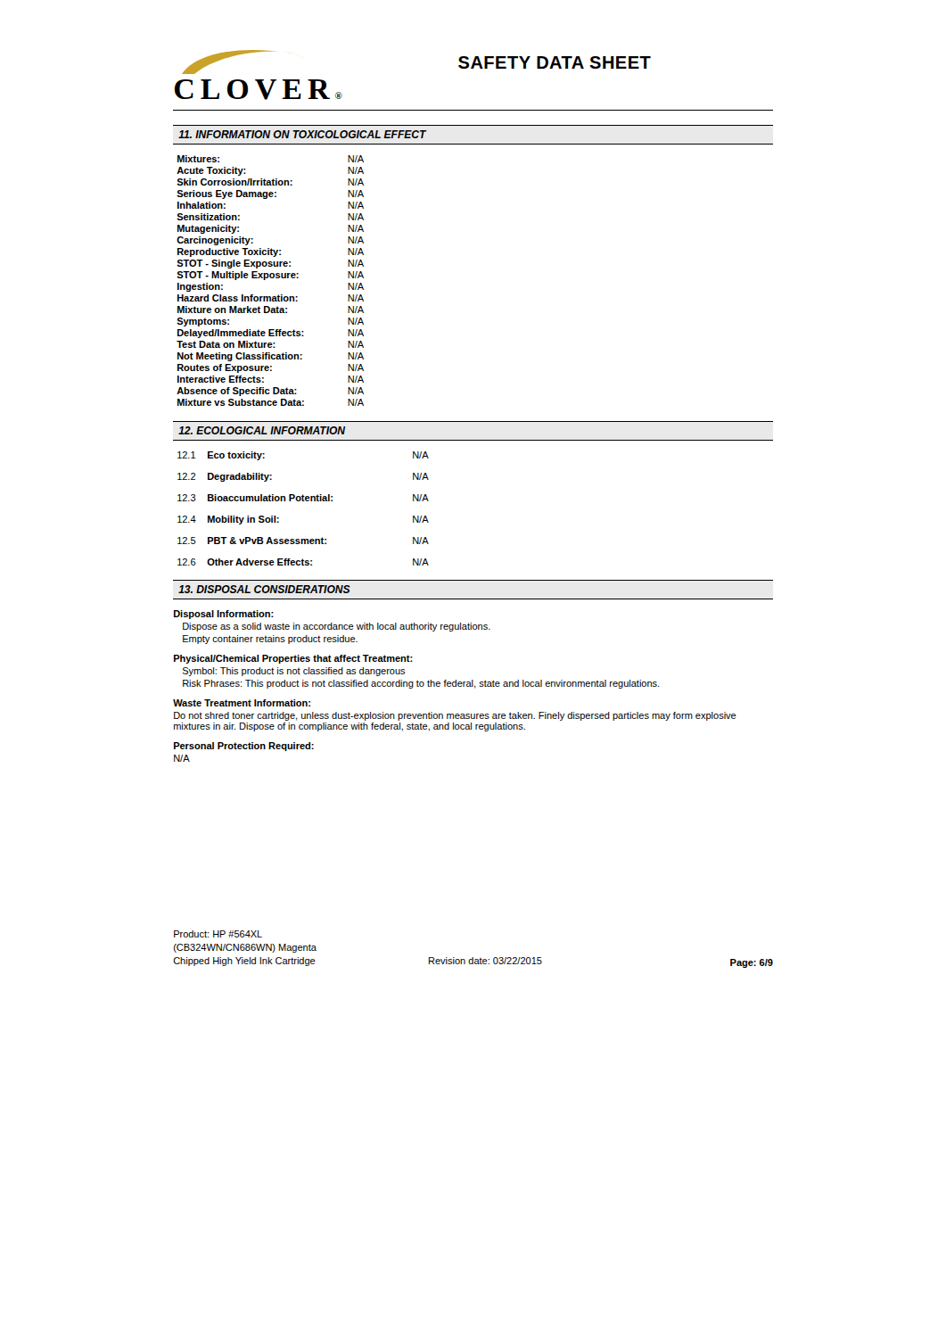CLOVER®
SAFETY DATA SHEET
11. INFORMATION ON TOXICOLOGICAL EFFECT
| Mixtures: | N/A |
| Acute Toxicity: | N/A |
| Skin Corrosion/Irritation: | N/A |
| Serious Eye Damage: | N/A |
| Inhalation: | N/A |
| Sensitization: | N/A |
| Mutagenicity: | N/A |
| Carcinogenicity: | N/A |
| Reproductive Toxicity: | N/A |
| STOT - Single Exposure: | N/A |
| STOT - Multiple Exposure: | N/A |
| Ingestion: | N/A |
| Hazard Class Information: | N/A |
| Mixture on Market Data: | N/A |
| Symptoms: | N/A |
| Delayed/Immediate Effects: | N/A |
| Test Data on Mixture: | N/A |
| Not Meeting Classification: | N/A |
| Routes of Exposure: | N/A |
| Interactive Effects: | N/A |
| Absence of Specific Data: | N/A |
| Mixture vs Substance Data: | N/A |
12. ECOLOGICAL INFORMATION
12.1
Eco toxicity:
N/A
12.2
Degradability:
N/A
12.3
Bioaccumulation Potential:
N/A
12.4
Mobility in Soil:
N/A
12.5
PBT & vPvB Assessment:
N/A
12.6
Other Adverse Effects:
N/A
13. DISPOSAL CONSIDERATIONS
Disposal Information:
Dispose as a solid waste in accordance with local authority regulations.
Empty container retains product residue.
Physical/Chemical Properties that affect Treatment:
Symbol: This product is not classified as dangerous
Risk Phrases: This product is not classified according to the federal, state and local environmental regulations.
Waste Treatment Information:
Do not shred toner cartridge, unless dust-explosion prevention measures are taken. Finely dispersed particles may form explosive mixtures in air. Dispose of in compliance with federal, state, and local regulations.
Personal Protection Required:
N/A
Product: HP #564XL
(CB324WN/CN686WN) Magenta
Chipped High Yield Ink Cartridge
Revision date: 03/22/2015
Page: 6/9